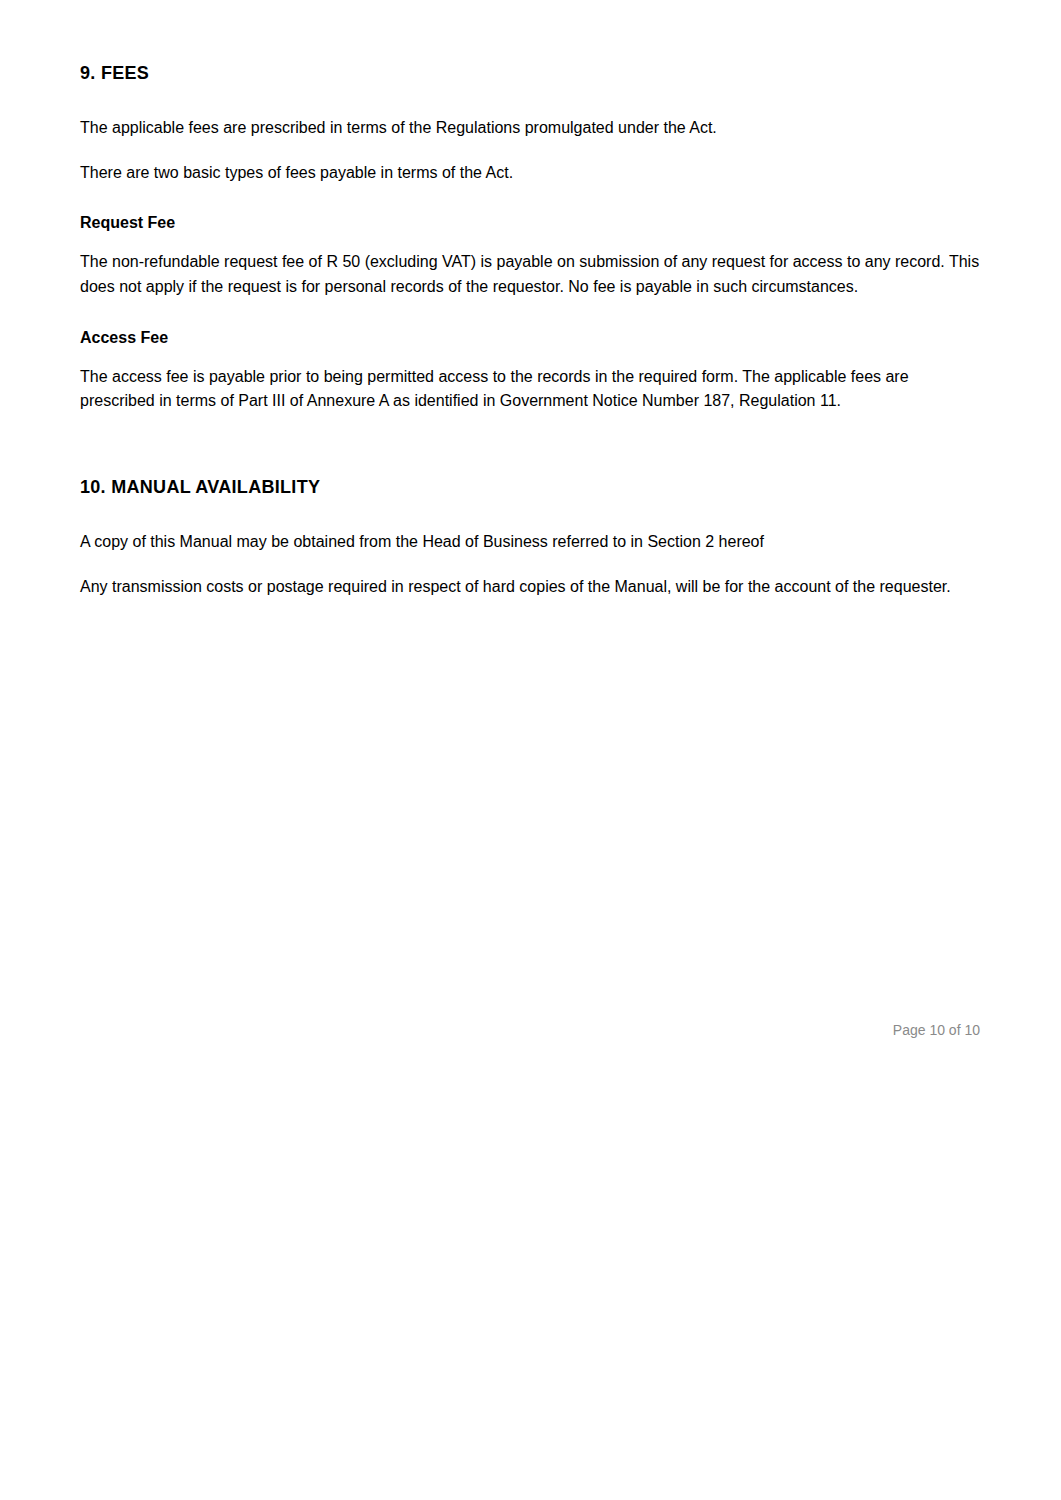9. FEES
The applicable fees are prescribed in terms of the Regulations promulgated under the Act.
There are two basic types of fees payable in terms of the Act.
Request Fee
The non-refundable request fee of R 50 (excluding VAT) is payable on submission of any request for access to any record. This does not apply if the request is for personal records of the requestor. No fee is payable in such circumstances.
Access Fee
The access fee is payable prior to being permitted access to the records in the required form. The applicable fees are prescribed in terms of Part III of Annexure A as identified in Government Notice Number 187, Regulation 11.
10. MANUAL AVAILABILITY
A copy of this Manual may be obtained from the Head of Business referred to in Section 2 hereof
Any transmission costs or postage required in respect of hard copies of the Manual, will be for the account of the requester.
Page 10 of 10